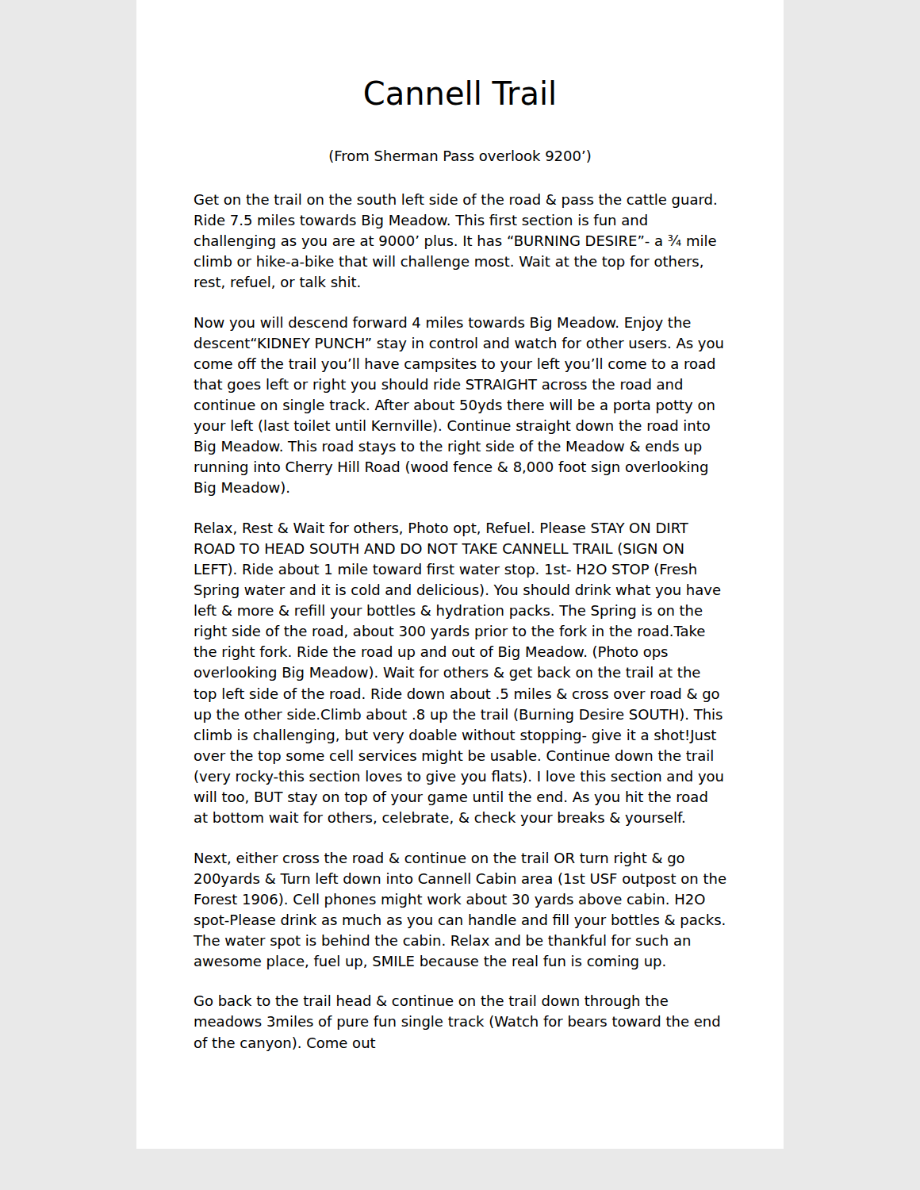Cannell Trail
(From Sherman Pass overlook 9200’)
Get on the trail on the south left side of the road & pass the cattle guard. Ride 7.5 miles towards Big Meadow. This first section is fun and challenging as you are at 9000’ plus. It has “BURNING DESIRE”- a ¾ mile climb or hike-a-bike that will challenge most. Wait at the top for others, rest, refuel, or talk shit.
Now you will descend forward 4 miles towards Big Meadow. Enjoy the descent“KIDNEY PUNCH” stay in control and watch for other users. As you come off the trail you’ll have campsites to your left you’ll come to a road that goes left or right you should ride STRAIGHT across the road and continue on single track. After about 50yds there will be a porta potty on your left (last toilet until Kernville). Continue straight down the road into Big Meadow. This road stays to the right side of the Meadow & ends up running into Cherry Hill Road (wood fence & 8,000 foot sign overlooking Big Meadow).
Relax, Rest & Wait for others, Photo opt, Refuel. Please STAY ON DIRT ROAD TO HEAD SOUTH AND DO NOT TAKE CANNELL TRAIL (SIGN ON LEFT). Ride about 1 mile toward first water stop. 1st- H2O STOP (Fresh Spring water and it is cold and delicious). You should drink what you have left & more & refill your bottles & hydration packs. The Spring is on the right side of the road, about 300 yards prior to the fork in the road.Take the right fork. Ride the road up and out of Big Meadow. (Photo ops overlooking Big Meadow). Wait for others & get back on the trail at the top left side of the road. Ride down about .5 miles & cross over road & go up the other side.Climb about .8 up the trail (Burning Desire SOUTH). This climb is challenging, but very doable without stopping- give it a shot!Just over the top some cell services might be usable. Continue down the trail (very rocky-this section loves to give you flats). I love this section and you will too, BUT stay on top of your game until the end. As you hit the road at bottom wait for others, celebrate, & check your breaks & yourself.
Next, either cross the road & continue on the trail OR turn right & go 200yards & Turn left down into Cannell Cabin area (1st USF outpost on the Forest 1906). Cell phones might work about 30 yards above cabin. H2O spot-Please drink as much as you can handle and fill your bottles & packs. The water spot is behind the cabin. Relax and be thankful for such an awesome place, fuel up, SMILE because the real fun is coming up.
Go back to the trail head & continue on the trail down through the meadows 3miles of pure fun single track (Watch for bears toward the end of the canyon). Come out